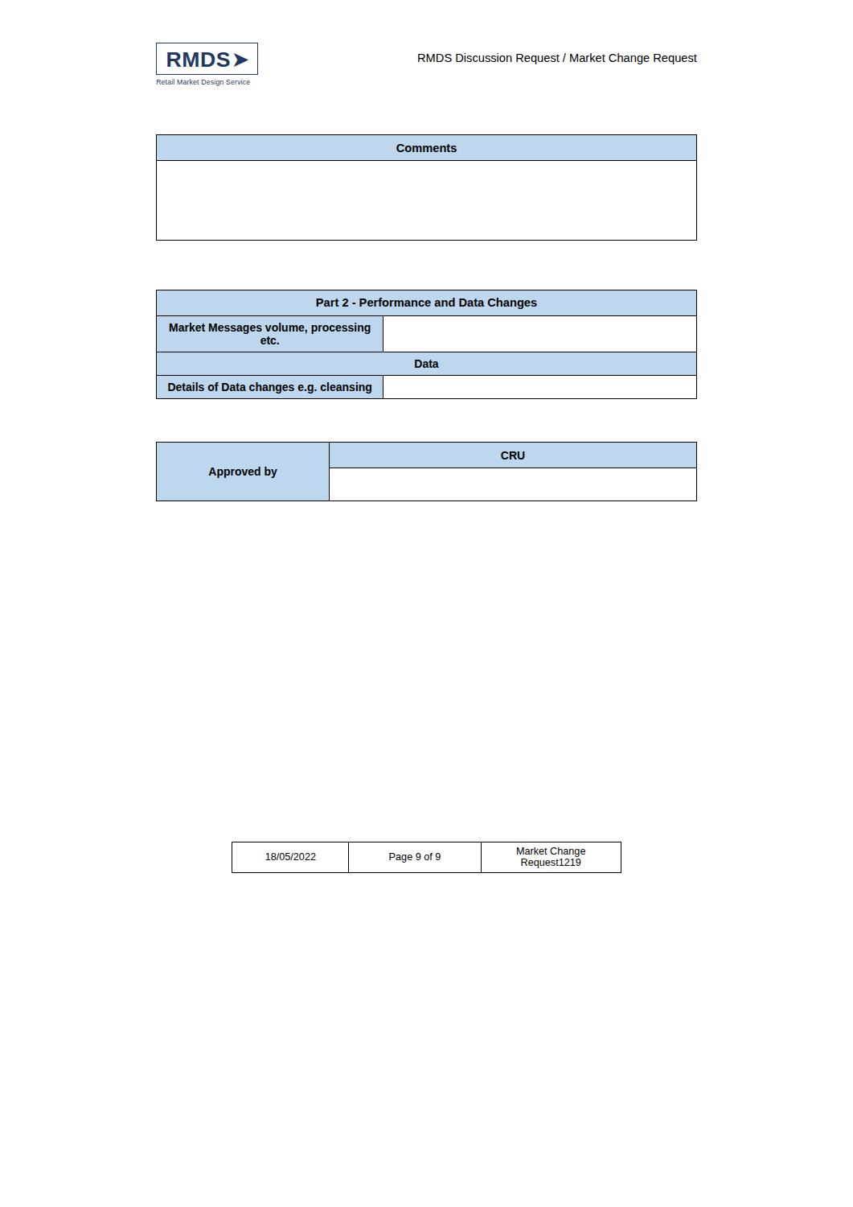RMDS➤
Retail Market Design Service
RMDS Discussion Request / Market Change Request
| Comments |
| --- |
| Part 2 - Performance and Data Changes |
| --- |
| Market Messages volume, processing etc. | |
| Data |
| Details of Data changes e.g. cleansing | |
| Approved by | CRU |
| 18/05/2022 | Page 9 of 9 | Market Change Request1219 |